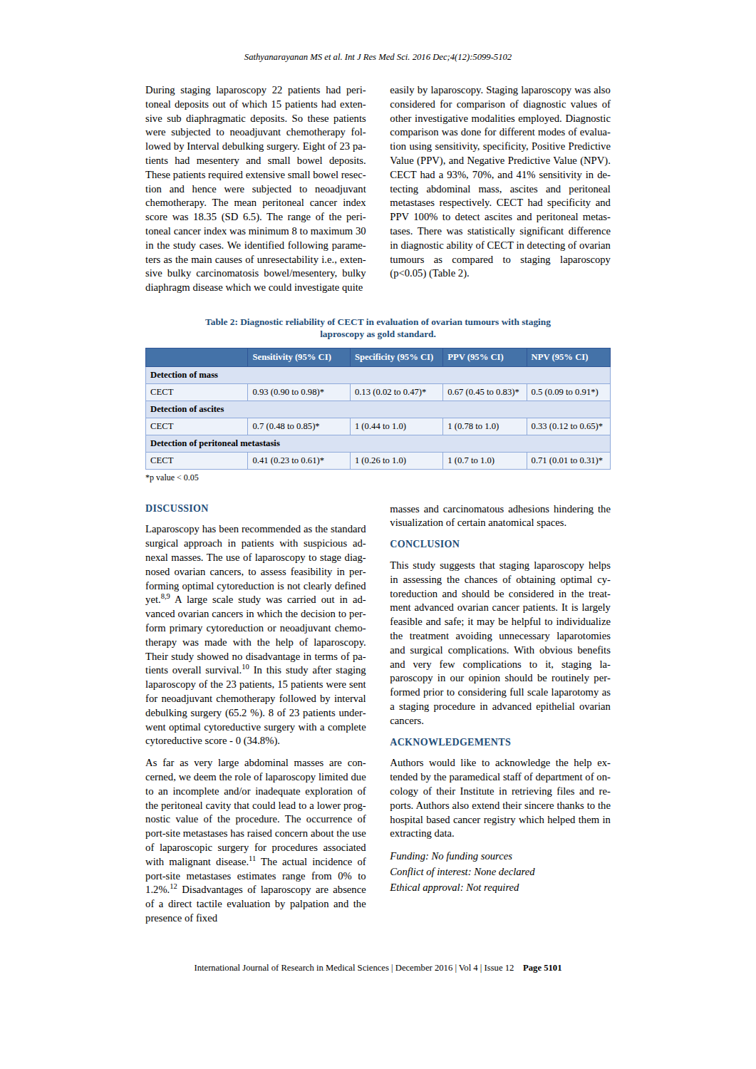Sathyanarayanan MS et al. Int J Res Med Sci. 2016 Dec;4(12):5099-5102
During staging laparoscopy 22 patients had peritoneal deposits out of which 15 patients had extensive sub diaphragmatic deposits. So these patients were subjected to neoadjuvant chemotherapy followed by Interval debulking surgery. Eight of 23 patients had mesentery and small bowel deposits. These patients required extensive small bowel resection and hence were subjected to neoadjuvant chemotherapy. The mean peritoneal cancer index score was 18.35 (SD 6.5). The range of the peritoneal cancer index was minimum 8 to maximum 30 in the study cases. We identified following parameters as the main causes of unresectability i.e., extensive bulky carcinomatosis bowel/mesentery, bulky diaphragm disease which we could investigate quite
easily by laparoscopy. Staging laparoscopy was also considered for comparison of diagnostic values of other investigative modalities employed. Diagnostic comparison was done for different modes of evaluation using sensitivity, specificity, Positive Predictive Value (PPV), and Negative Predictive Value (NPV). CECT had a 93%, 70%, and 41% sensitivity in detecting abdominal mass, ascites and peritoneal metastases respectively. CECT had specificity and PPV 100% to detect ascites and peritoneal metastases. There was statistically significant difference in diagnostic ability of CECT in detecting of ovarian tumours as compared to staging laparoscopy (p<0.05) (Table 2).
Table 2: Diagnostic reliability of CECT in evaluation of ovarian tumours with staging
laproscopy as gold standard.
| | Sensitivity (95% CI) | Specificity (95% CI) | PPV (95% CI) | NPV (95% CI) |
| --- | --- | --- | --- | --- |
| Detection of mass |
| CECT | 0.93 (0.90 to 0.98)* | 0.13 (0.02 to 0.47)* | 0.67 (0.45 to 0.83)* | 0.5 (0.09 to 0.91*) |
| Detection of ascites |
| CECT | 0.7 (0.48 to 0.85)* | 1 (0.44 to 1.0) | 1 (0.78 to 1.0) | 0.33 (0.12 to 0.65)* |
| Detection of peritoneal metastasis |
| CECT | 0.41 (0.23 to 0.61)* | 1 (0.26 to 1.0) | 1 (0.7 to 1.0) | 0.71 (0.01 to 0.31)* |
*p value < 0.05
DISCUSSION
Laparoscopy has been recommended as the standard surgical approach in patients with suspicious adnexal masses. The use of laparoscopy to stage diagnosed ovarian cancers, to assess feasibility in performing optimal cytoreduction is not clearly defined yet.8,9 A large scale study was carried out in advanced ovarian cancers in which the decision to perform primary cytoreduction or neoadjuvant chemotherapy was made with the help of laparoscopy. Their study showed no disadvantage in terms of patients overall survival.10 In this study after staging laparoscopy of the 23 patients, 15 patients were sent for neoadjuvant chemotherapy followed by interval debulking surgery (65.2 %). 8 of 23 patients underwent optimal cytoreductive surgery with a complete cytoreductive score - 0 (34.8%).
As far as very large abdominal masses are concerned, we deem the role of laparoscopy limited due to an incomplete and/or inadequate exploration of the peritoneal cavity that could lead to a lower prognostic value of the procedure. The occurrence of port-site metastases has raised concern about the use of laparoscopic surgery for procedures associated with malignant disease.11 The actual incidence of port-site metastases estimates range from 0% to 1.2%.12 Disadvantages of laparoscopy are absence of a direct tactile evaluation by palpation and the presence of fixed
masses and carcinomatous adhesions hindering the visualization of certain anatomical spaces.
CONCLUSION
This study suggests that staging laparoscopy helps in assessing the chances of obtaining optimal cytoreduction and should be considered in the treatment advanced ovarian cancer patients. It is largely feasible and safe; it may be helpful to individualize the treatment avoiding unnecessary laparotomies and surgical complications. With obvious benefits and very few complications to it, staging laparoscopy in our opinion should be routinely performed prior to considering full scale laparotomy as a staging procedure in advanced epithelial ovarian cancers.
ACKNOWLEDGEMENTS
Authors would like to acknowledge the help extended by the paramedical staff of department of oncology of their Institute in retrieving files and reports. Authors also extend their sincere thanks to the hospital based cancer registry which helped them in extracting data.
Funding: No funding sources
Conflict of interest: None declared
Ethical approval: Not required
International Journal of Research in Medical Sciences | December 2016 | Vol 4 | Issue 12 Page 5101